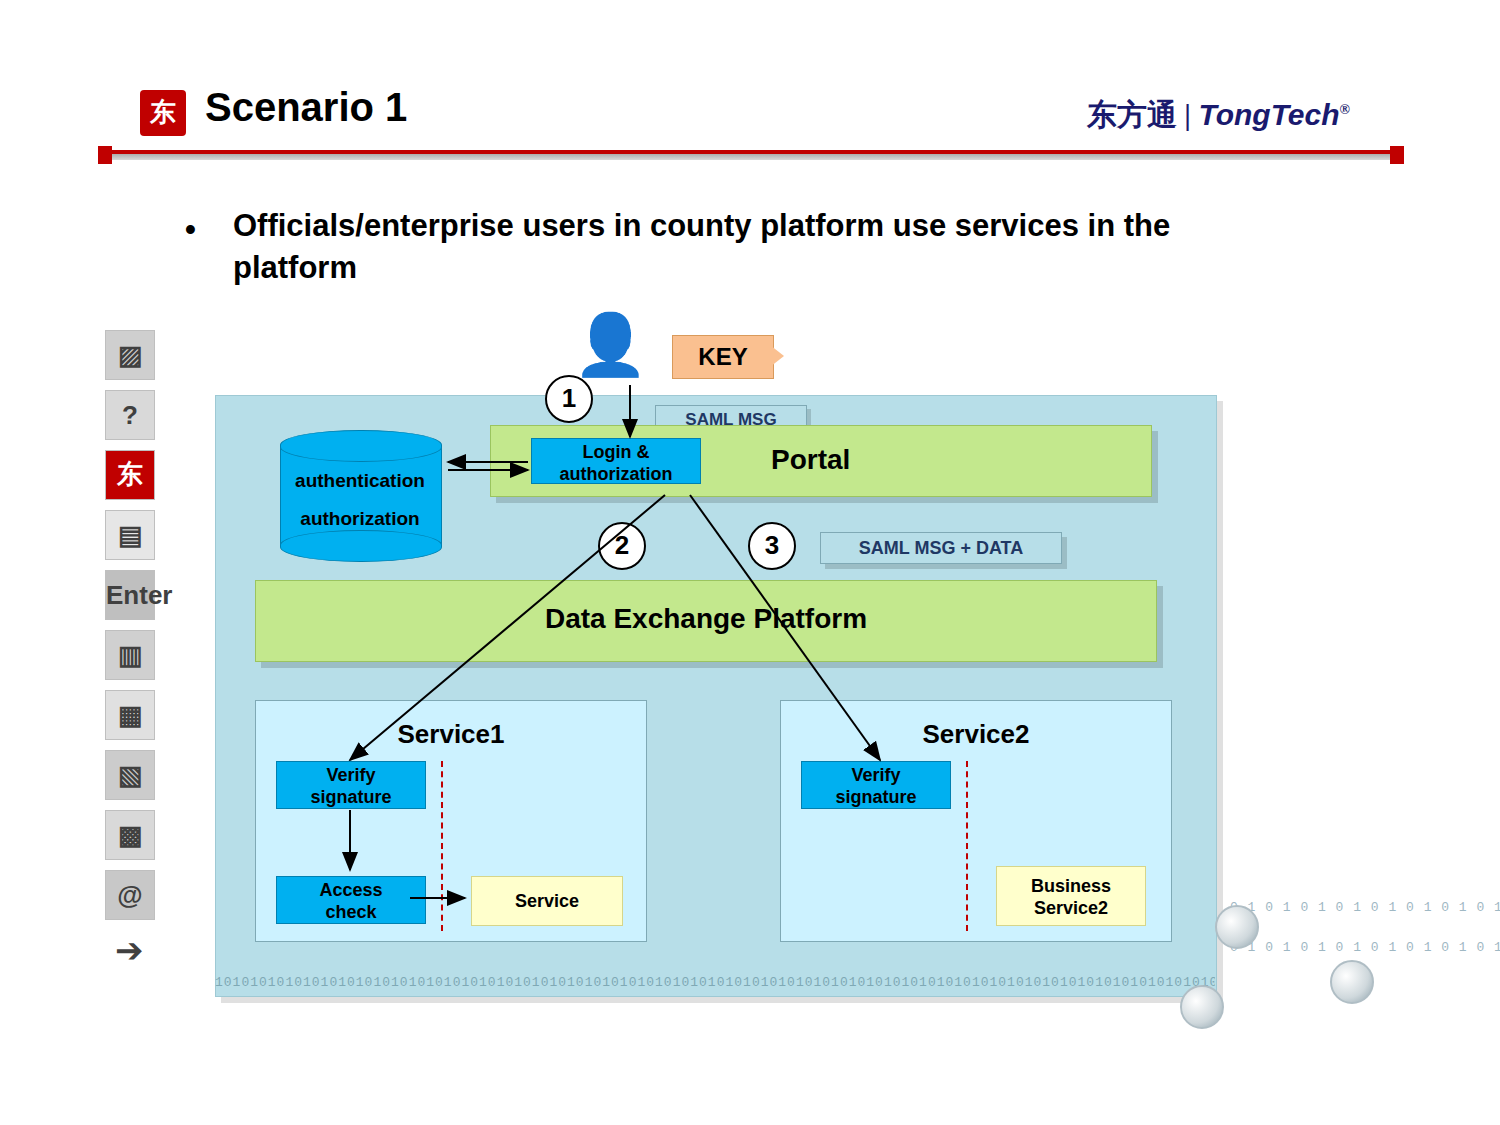东
Scenario 1
东方通 | TongTech®
• Officials/enterprise users in county platform use services in the platform
▨
?
东
▤
Enter
▥
▦
▧
▩
@
➔
👤
KEY
1
2
3
SAML MSG
SAML MSG + DATA
Login &
authorization
Portal
authentication
authorization
Data Exchange Platform
Service1
Verify
signature
Access
check
Service
Service2
Verify
signature
Business
Service2
1010101010101010101010101010101010101010101010101010101010101010101010101010101010101010101010101010101010101010101010101010101010101010101010
0 1 0 1 0 1 0 1 0 1 0 1 0 1 0 1 0 1 0 1 0 1 0
0 1 0 1 0 1 0 1 0 1 0 1 0 1 0 1 0 1 0 1 0 1 0